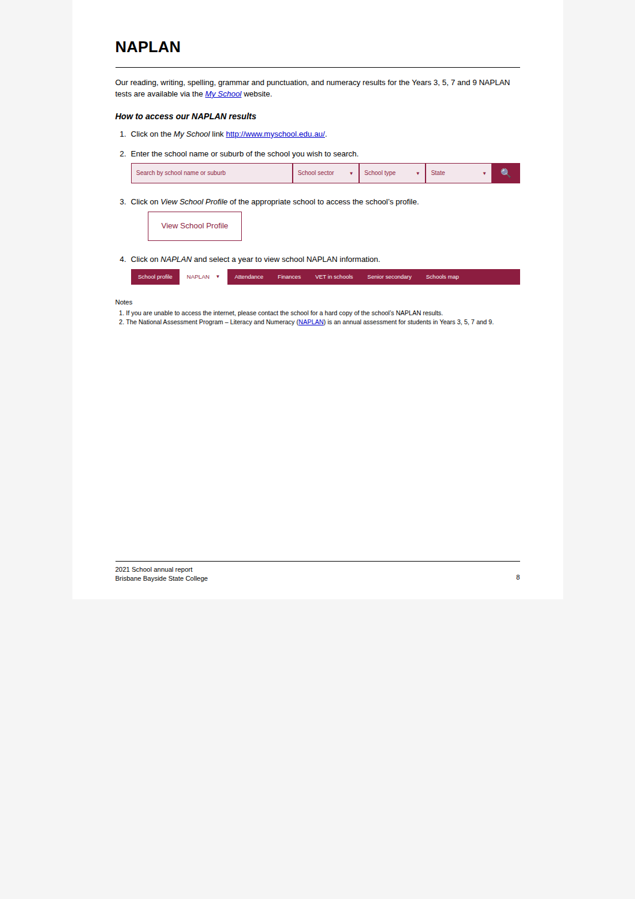NAPLAN
Our reading, writing, spelling, grammar and punctuation, and numeracy results for the Years 3, 5, 7 and 9 NAPLAN tests are available via the My School website.
How to access our NAPLAN results
Click on the My School link http://www.myschool.edu.au/.
Enter the school name or suburb of the school you wish to search.
Search by school name or suburb
School sector▼
School type▼
State▼
🔍
Click on View School Profile of the appropriate school to access the school’s profile.
View School Profile
Click on NAPLAN and select a year to view school NAPLAN information.
School profile
NAPLAN▼
Attendance
Finances
VET in schools
Senior secondary
Schools map
Notes
If you are unable to access the internet, please contact the school for a hard copy of the school’s NAPLAN results.
The National Assessment Program – Literacy and Numeracy (NAPLAN) is an annual assessment for students in Years 3, 5, 7 and 9.
2021 School annual report
Brisbane Bayside State College
8